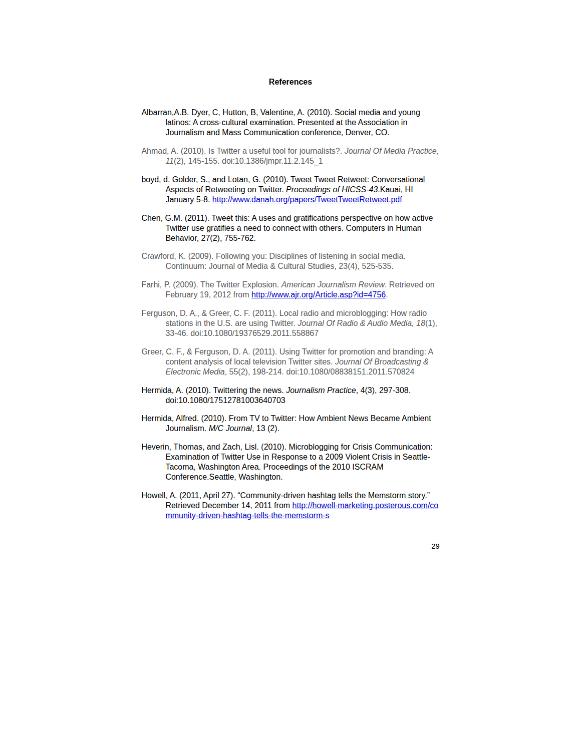References
Albarran,A.B. Dyer, C, Hutton, B, Valentine, A. (2010). Social media and young latinos: A cross-cultural examination. Presented at the Association in Journalism and Mass Communication conference, Denver, CO.
Ahmad, A. (2010). Is Twitter a useful tool for journalists?. Journal Of Media Practice, 11(2), 145-155. doi:10.1386/jmpr.11.2.145_1
boyd, d. Golder, S., and Lotan, G. (2010). Tweet Tweet Retweet: Conversational Aspects of Retweeting on Twitter. Proceedings of HICSS-43.Kauai, HI January 5-8. http://www.danah.org/papers/TweetTweetRetweet.pdf
Chen, G.M. (2011). Tweet this: A uses and gratifications perspective on how active Twitter use gratifies a need to connect with others. Computers in Human Behavior, 27(2), 755-762.
Crawford, K. (2009). Following you: Disciplines of listening in social media. Continuum: Journal of Media & Cultural Studies, 23(4), 525-535.
Farhi, P. (2009). The Twitter Explosion. American Journalism Review. Retrieved on February 19, 2012 from http://www.ajr.org/Article.asp?id=4756.
Ferguson, D. A., & Greer, C. F. (2011). Local radio and microblogging: How radio stations in the U.S. are using Twitter. Journal Of Radio & Audio Media, 18(1), 33-46. doi:10.1080/19376529.2011.558867
Greer, C. F., & Ferguson, D. A. (2011). Using Twitter for promotion and branding: A content analysis of local television Twitter sites. Journal Of Broadcasting & Electronic Media, 55(2), 198-214. doi:10.1080/08838151.2011.570824
Hermida, A. (2010). Twittering the news. Journalism Practice, 4(3), 297-308. doi:10.1080/17512781003640703
Hermida, Alfred. (2010). From TV to Twitter: How Ambient News Became Ambient Journalism. M/C Journal, 13 (2).
Heverin, Thomas, and Zach, Lisl. (2010). Microblogging for Crisis Communication: Examination of Twitter Use in Response to a 2009 Violent Crisis in Seattle-Tacoma, Washington Area. Proceedings of the 2010 ISCRAM Conference.Seattle, Washington.
Howell, A. (2011, April 27). “Community-driven hashtag tells the Memstorm story.” Retrieved December 14, 2011 from http://howell-marketing.posterous.com/community-driven-hashtag-tells-the-memstorm-s
29